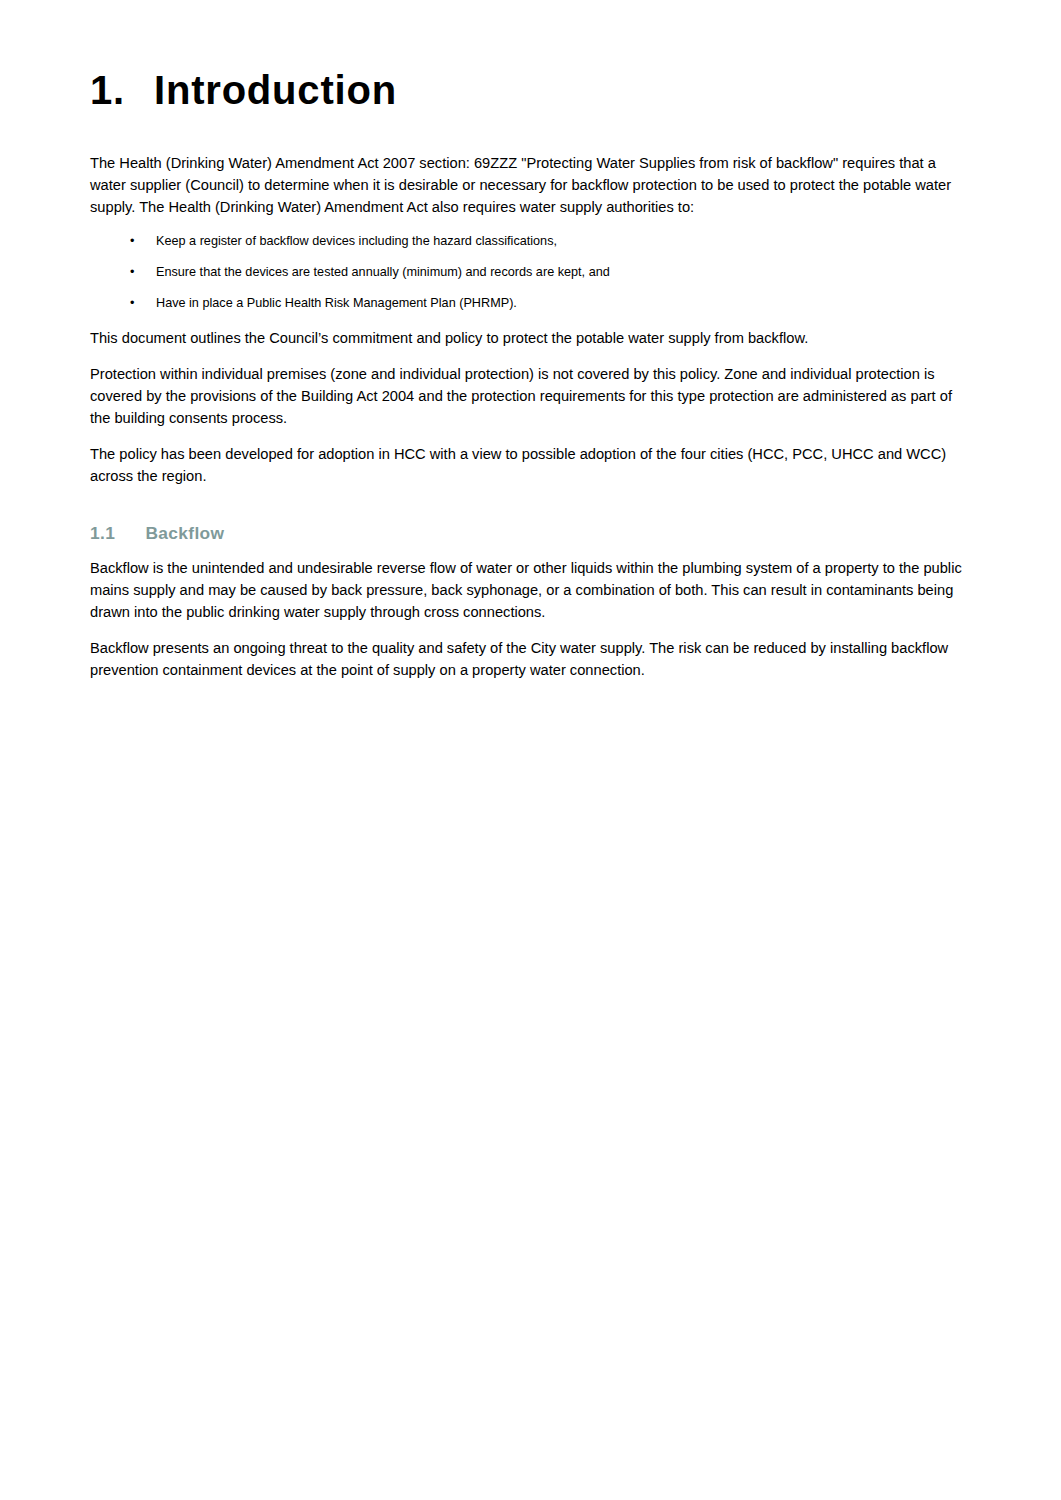1. Introduction
The Health (Drinking Water) Amendment Act 2007 section: 69ZZZ "Protecting Water Supplies from risk of backflow" requires that a water supplier (Council) to determine when it is desirable or necessary for backflow protection to be used to protect the potable water supply. The Health (Drinking Water) Amendment Act also requires water supply authorities to:
Keep a register of backflow devices including the hazard classifications,
Ensure that the devices are tested annually (minimum) and records are kept, and
Have in place a Public Health Risk Management Plan (PHRMP).
This document outlines the Council’s commitment and policy to protect the potable water supply from backflow.
Protection within individual premises (zone and individual protection) is not covered by this policy. Zone and individual protection is covered by the provisions of the Building Act 2004 and the protection requirements for this type protection are administered as part of the building consents process.
The policy has been developed for adoption in HCC with a view to possible adoption of the four cities (HCC, PCC, UHCC and WCC) across the region.
1.1 Backflow
Backflow is the unintended and undesirable reverse flow of water or other liquids within the plumbing system of a property to the public mains supply and may be caused by back pressure, back syphonage, or a combination of both. This can result in contaminants being drawn into the public drinking water supply through cross connections.
Backflow presents an ongoing threat to the quality and safety of the City water supply. The risk can be reduced by installing backflow prevention containment devices at the point of supply on a property water connection.